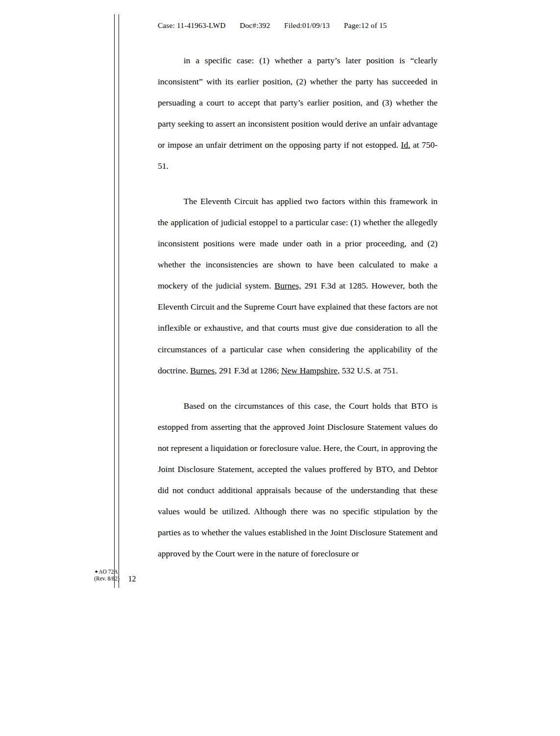Case: 11-41963-LWD Doc#:392 Filed:01/09/13 Page:12 of 15
in a specific case: (1) whether a party’s later position is “clearly inconsistent” with its earlier position, (2) whether the party has succeeded in persuading a court to accept that party’s earlier position, and (3) whether the party seeking to assert an inconsistent position would derive an unfair advantage or impose an unfair detriment on the opposing party if not estopped. Id. at 750-51.
The Eleventh Circuit has applied two factors within this framework in the application of judicial estoppel to a particular case: (1) whether the allegedly inconsistent positions were made under oath in a prior proceeding, and (2) whether the inconsistencies are shown to have been calculated to make a mockery of the judicial system. Burnes, 291 F.3d at 1285. However, both the Eleventh Circuit and the Supreme Court have explained that these factors are not inflexible or exhaustive, and that courts must give due consideration to all the circumstances of a particular case when considering the applicability of the doctrine. Burnes, 291 F.3d at 1286; New Hampshire, 532 U.S. at 751.
Based on the circumstances of this case, the Court holds that BTO is estopped from asserting that the approved Joint Disclosure Statement values do not represent a liquidation or foreclosure value. Here, the Court, in approving the Joint Disclosure Statement, accepted the values proffered by BTO, and Debtor did not conduct additional appraisals because of the understanding that these values would be utilized. Although there was no specific stipulation by the parties as to whether the values established in the Joint Disclosure Statement and approved by the Court were in the nature of foreclosure or
✦AO 72A
(Rev. 8/82)
12